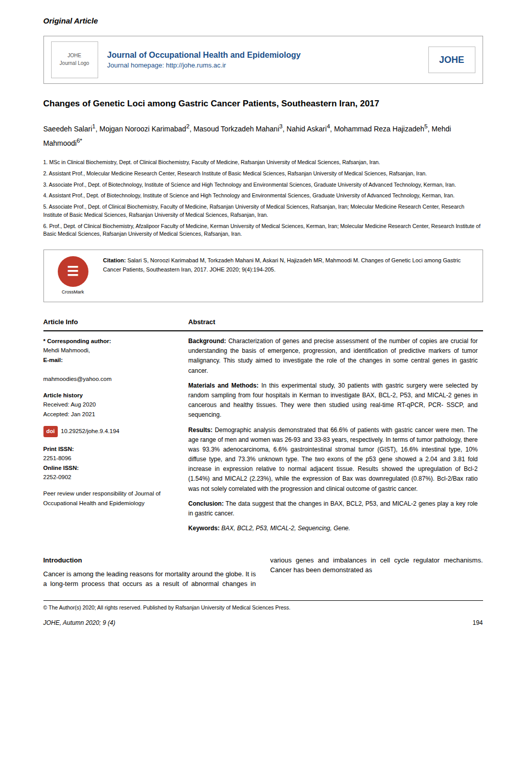Original Article
JOHE
Journal Logo
Journal of Occupational Health and Epidemiology
Journal homepage: http://johe.rums.ac.ir
JOHE
Changes of Genetic Loci among Gastric Cancer Patients, Southeastern Iran, 2017
Saeedeh Salari1, Mojgan Noroozi Karimabad2, Masoud Torkzadeh Mahani3, Nahid Askari4, Mohammad Reza Hajizadeh5, Mehdi Mahmoodi6*
1. MSc in Clinical Biochemistry, Dept. of Clinical Biochemistry, Faculty of Medicine, Rafsanjan University of Medical Sciences, Rafsanjan, Iran.
2. Assistant Prof., Molecular Medicine Research Center, Research Institute of Basic Medical Sciences, Rafsanjan University of Medical Sciences, Rafsanjan, Iran.
3. Associate Prof., Dept. of Biotechnology, Institute of Science and High Technology and Environmental Sciences, Graduate University of Advanced Technology, Kerman, Iran.
4. Assistant Prof., Dept. of Biotechnology, Institute of Science and High Technology and Environmental Sciences, Graduate University of Advanced Technology, Kerman, Iran.
5. Associate Prof., Dept. of Clinical Biochemistry, Faculty of Medicine, Rafsanjan University of Medical Sciences, Rafsanjan, Iran; Molecular Medicine Research Center, Research Institute of Basic Medical Sciences, Rafsanjan University of Medical Sciences, Rafsanjan, Iran.
6. Prof., Dept. of Clinical Biochemistry, Afzalipoor Faculty of Medicine, Kerman University of Medical Sciences, Kerman, Iran; Molecular Medicine Research Center, Research Institute of Basic Medical Sciences, Rafsanjan University of Medical Sciences, Rafsanjan, Iran.
☰
CrossMark
Citation: Salari S, Noroozi Karimabad M, Torkzadeh Mahani M, Askari N, Hajizadeh MR, Mahmoodi M. Changes of Genetic Loci among Gastric Cancer Patients, Southeastern Iran, 2017. JOHE 2020; 9(4):194-205.
| Article Info | Abstract |
| --- | --- |
| * Corresponding author: Mehdi Mahmoodi, E-mail: mahmoodies@yahoo.com Article history Received: Aug 2020 Accepted: Jan 2021 doi 10.29252/johe.9.4.194 Print ISSN: 2251-8096 Online ISSN: 2252-0902 Peer review under responsibility of Journal of Occupational Health and Epidemiology | Background: Characterization of genes and precise assessment of the number of copies are crucial for understanding the basis of emergence, progression, and identification of predictive markers of tumor malignancy. This study aimed to investigate the role of the changes in some central genes in gastric cancer. Materials and Methods: In this experimental study, 30 patients with gastric surgery were selected by random sampling from four hospitals in Kerman to investigate BAX, BCL-2, P53, and MICAL-2 genes in cancerous and healthy tissues. They were then studied using real-time RT-qPCR, PCR- SSCP, and sequencing. Results: Demographic analysis demonstrated that 66.6% of patients with gastric cancer were men. The age range of men and women was 26-93 and 33-83 years, respectively. In terms of tumor pathology, there was 93.3% adenocarcinoma, 6.6% gastrointestinal stromal tumor (GIST), 16.6% intestinal type, 10% diffuse type, and 73.3% unknown type. The two exons of the p53 gene showed a 2.04 and 3.81 fold increase in expression relative to normal adjacent tissue. Results showed the upregulation of Bcl-2 (1.54%) and MICAL2 (2.23%), while the expression of Bax was downregulated (0.87%). Bcl-2/Bax ratio was not solely correlated with the progression and clinical outcome of gastric cancer. Conclusion: The data suggest that the changes in BAX, BCL2, P53, and MICAL-2 genes play a key role in gastric cancer. Keywords: BAX, BCL2, P53, MICAL-2, Sequencing, Gene. |
Introduction
Cancer is among the leading reasons for mortality around the globe. It is a long-term process that occurs as a result of abnormal changes in various genes and imbalances in cell cycle regulator mechanisms. Cancer has been demonstrated as
© The Author(s) 2020; All rights reserved. Published by Rafsanjan University of Medical Sciences Press.
JOHE, Autumn 2020; 9 (4) 194